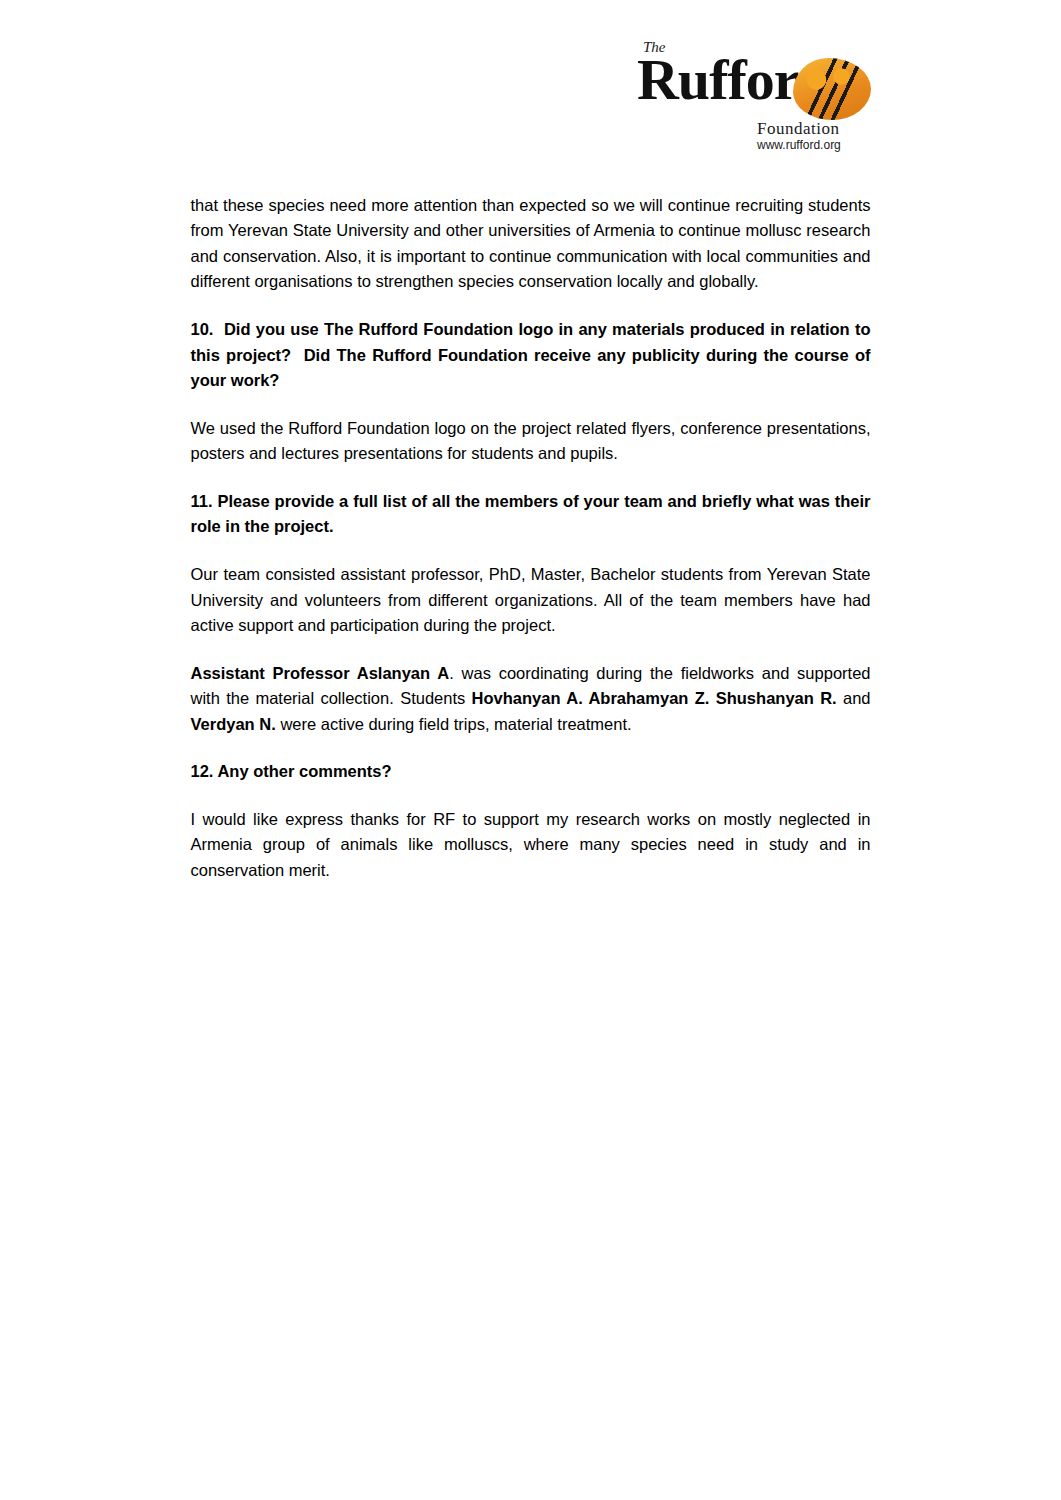The Ruffor Foundation www.rufford.org
that these species need more attention than expected so we will continue recruiting students from Yerevan State University and other universities of Armenia to continue mollusc research and conservation. Also, it is important to continue communication with local communities and different organisations to strengthen species conservation locally and globally.
10. Did you use The Rufford Foundation logo in any materials produced in relation to this project? Did The Rufford Foundation receive any publicity during the course of your work?
We used the Rufford Foundation logo on the project related flyers, conference presentations, posters and lectures presentations for students and pupils.
11. Please provide a full list of all the members of your team and briefly what was their role in the project.
Our team consisted assistant professor, PhD, Master, Bachelor students from Yerevan State University and volunteers from different organizations. All of the team members have had active support and participation during the project.
Assistant Professor Aslanyan A. was coordinating during the fieldworks and supported with the material collection. Students Hovhanyan A. Abrahamyan Z. Shushanyan R. and Verdyan N. were active during field trips, material treatment.
12. Any other comments?
I would like express thanks for RF to support my research works on mostly neglected in Armenia group of animals like molluscs, where many species need in study and in conservation merit.